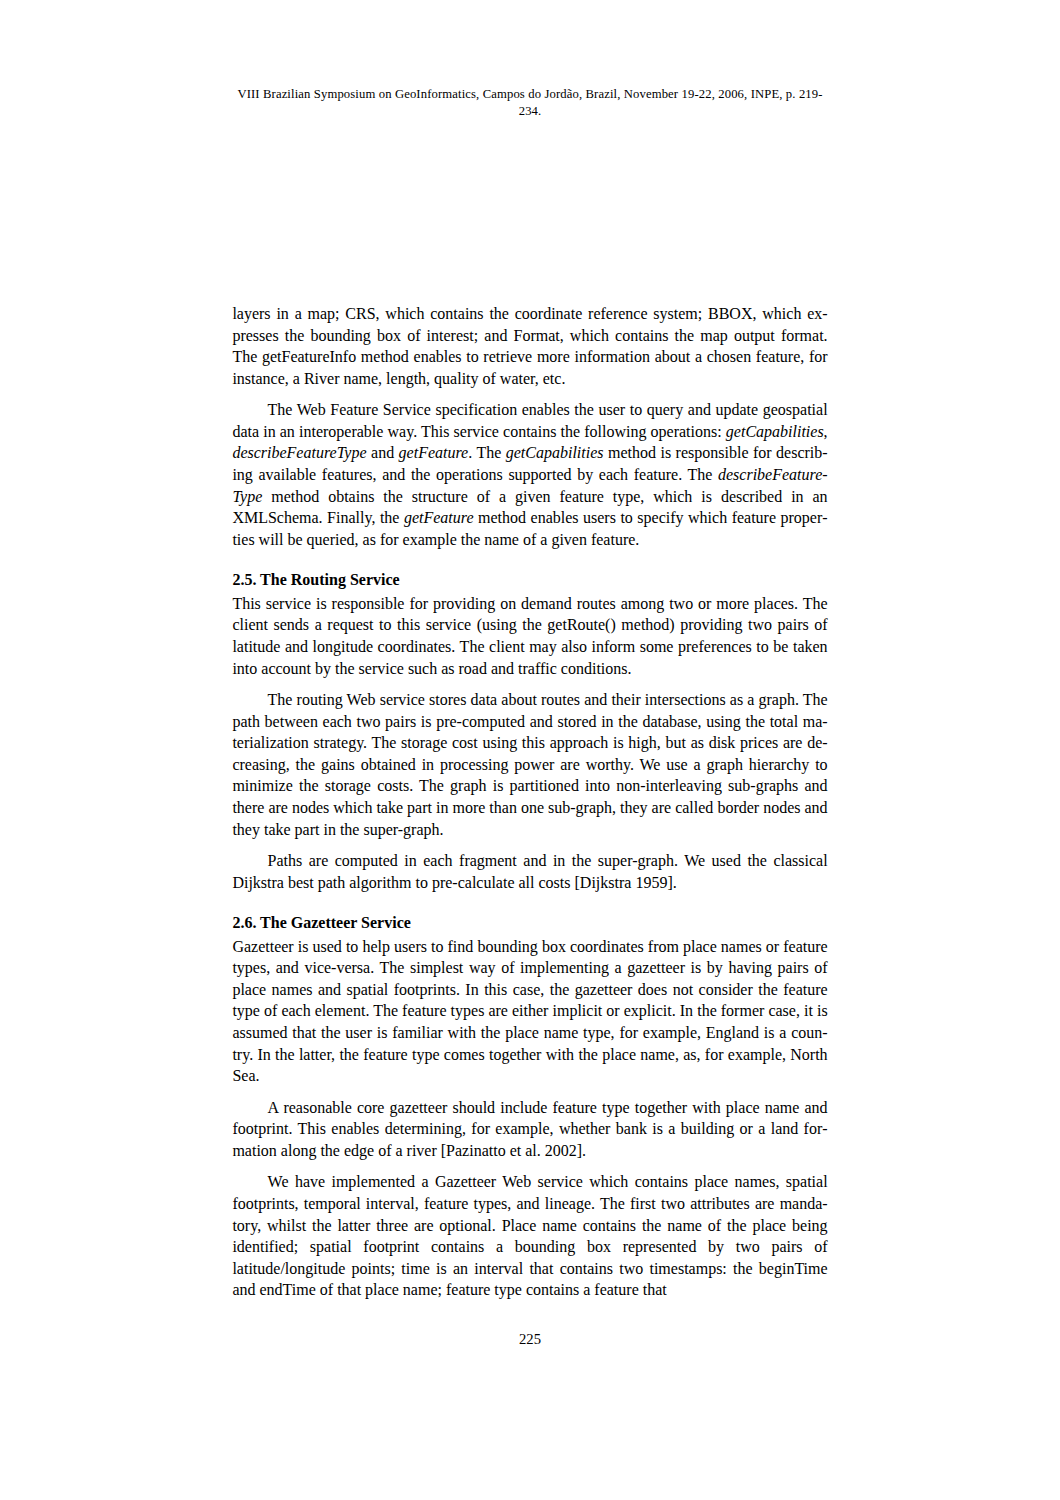VIII Brazilian Symposium on GeoInformatics, Campos do Jordão, Brazil, November 19-22, 2006, INPE, p. 219-234.
layers in a map; CRS, which contains the coordinate reference system; BBOX, which expresses the bounding box of interest; and Format, which contains the map output format. The getFeatureInfo method enables to retrieve more information about a chosen feature, for instance, a River name, length, quality of water, etc.
The Web Feature Service specification enables the user to query and update geospatial data in an interoperable way. This service contains the following operations: getCapabilities, describeFeatureType and getFeature. The getCapabilities method is responsible for describing available features, and the operations supported by each feature. The describeFeatureType method obtains the structure of a given feature type, which is described in an XMLSchema. Finally, the getFeature method enables users to specify which feature properties will be queried, as for example the name of a given feature.
2.5. The Routing Service
This service is responsible for providing on demand routes among two or more places. The client sends a request to this service (using the getRoute() method) providing two pairs of latitude and longitude coordinates. The client may also inform some preferences to be taken into account by the service such as road and traffic conditions.
The routing Web service stores data about routes and their intersections as a graph. The path between each two pairs is pre-computed and stored in the database, using the total materialization strategy. The storage cost using this approach is high, but as disk prices are decreasing, the gains obtained in processing power are worthy. We use a graph hierarchy to minimize the storage costs. The graph is partitioned into non-interleaving sub-graphs and there are nodes which take part in more than one sub-graph, they are called border nodes and they take part in the super-graph.
Paths are computed in each fragment and in the super-graph. We used the classical Dijkstra best path algorithm to pre-calculate all costs [Dijkstra 1959].
2.6. The Gazetteer Service
Gazetteer is used to help users to find bounding box coordinates from place names or feature types, and vice-versa. The simplest way of implementing a gazetteer is by having pairs of place names and spatial footprints. In this case, the gazetteer does not consider the feature type of each element. The feature types are either implicit or explicit. In the former case, it is assumed that the user is familiar with the place name type, for example, England is a country. In the latter, the feature type comes together with the place name, as, for example, North Sea.
A reasonable core gazetteer should include feature type together with place name and footprint. This enables determining, for example, whether bank is a building or a land formation along the edge of a river [Pazinatto et al. 2002].
We have implemented a Gazetteer Web service which contains place names, spatial footprints, temporal interval, feature types, and lineage. The first two attributes are mandatory, whilst the latter three are optional. Place name contains the name of the place being identified; spatial footprint contains a bounding box represented by two pairs of latitude/longitude points; time is an interval that contains two timestamps: the beginTime and endTime of that place name; feature type contains a feature that
225